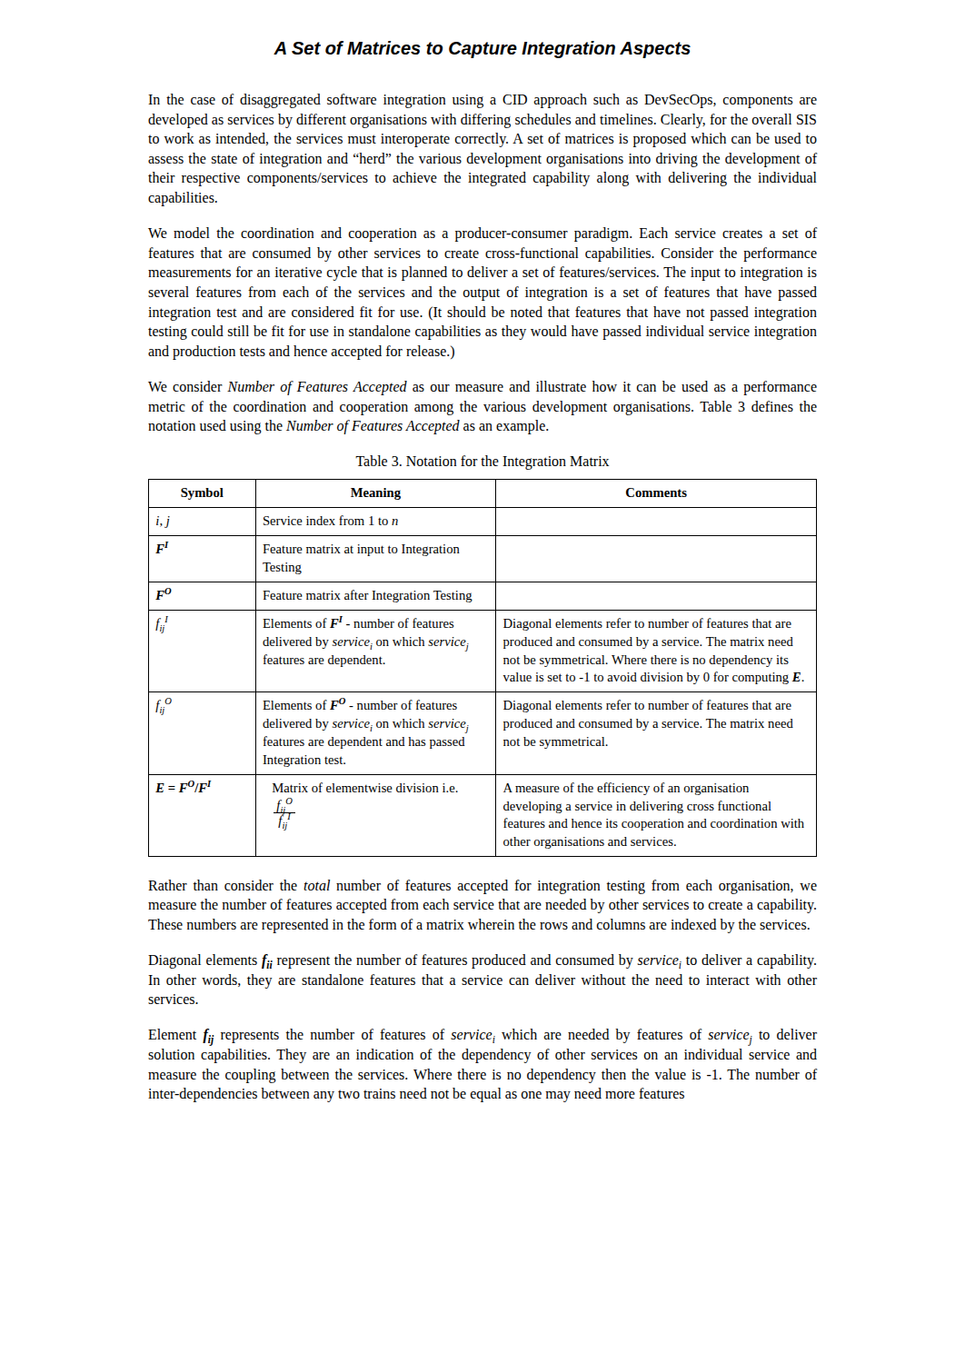A Set of Matrices to Capture Integration Aspects
In the case of disaggregated software integration using a CID approach such as DevSecOps, components are developed as services by different organisations with differing schedules and timelines. Clearly, for the overall SIS to work as intended, the services must interoperate correctly. A set of matrices is proposed which can be used to assess the state of integration and “herd” the various development organisations into driving the development of their respective components/services to achieve the integrated capability along with delivering the individual capabilities.
We model the coordination and cooperation as a producer-consumer paradigm. Each service creates a set of features that are consumed by other services to create cross-functional capabilities. Consider the performance measurements for an iterative cycle that is planned to deliver a set of features/services. The input to integration is several features from each of the services and the output of integration is a set of features that have passed integration test and are considered fit for use. (It should be noted that features that have not passed integration testing could still be fit for use in standalone capabilities as they would have passed individual service integration and production tests and hence accepted for release.)
We consider Number of Features Accepted as our measure and illustrate how it can be used as a performance metric of the coordination and cooperation among the various development organisations. Table 3 defines the notation used using the Number of Features Accepted as an example.
Table 3. Notation for the Integration Matrix
| Symbol | Meaning | Comments |
| --- | --- | --- |
| i , j | Service index from 1 to n | |
| F I | Feature matrix at input to Integration Testing | |
| F O | Feature matrix after Integration Testing | |
| f ij I | Elements of F I - number of features delivered by service i on which service j features are dependent. | Diagonal elements refer to number of features that are produced and consumed by a service. The matrix need not be symmetrical. Where there is no dependency its value is set to -1 to avoid division by 0 for computing E . |
| f ij O | Elements of F O - number of features delivered by service i on which service j features are dependent and has passed Integration test. | Diagonal elements refer to number of features that are produced and consumed by a service. The matrix need not be symmetrical. |
| E = F O / F I | Matrix of elementwise division i.e. f ij O f ij I | A measure of the efficiency of an organisation developing a service in delivering cross functional features and hence its cooperation and coordination with other organisations and services. |
Rather than consider the total number of features accepted for integration testing from each organisation, we measure the number of features accepted from each service that are needed by other services to create a capability. These numbers are represented in the form of a matrix wherein the rows and columns are indexed by the services.
Diagonal elements fii represent the number of features produced and consumed by servicei to deliver a capability. In other words, they are standalone features that a service can deliver without the need to interact with other services.
Element fij represents the number of features of servicei which are needed by features of servicej to deliver solution capabilities. They are an indication of the dependency of other services on an individual service and measure the coupling between the services. Where there is no dependency then the value is -1. The number of inter-dependencies between any two trains need not be equal as one may need more features